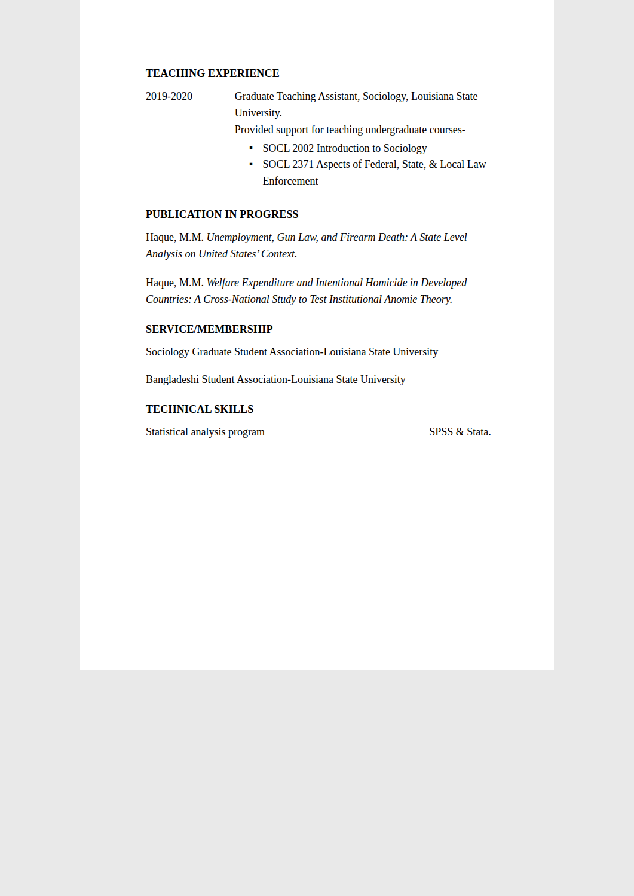TEACHING EXPERIENCE
2019-2020
Graduate Teaching Assistant, Sociology, Louisiana State University.
Provided support for teaching undergraduate courses-
SOCL 2002 Introduction to Sociology
SOCL 2371 Aspects of Federal, State, & Local Law Enforcement
PUBLICATION IN PROGRESS
Haque, M.M. Unemployment, Gun Law, and Firearm Death: A State Level Analysis on United States’ Context.
Haque, M.M. Welfare Expenditure and Intentional Homicide in Developed Countries: A Cross-National Study to Test Institutional Anomie Theory.
SERVICE/MEMBERSHIP
Sociology Graduate Student Association-Louisiana State University
Bangladeshi Student Association-Louisiana State University
TECHNICAL SKILLS
Statistical analysis program SPSS & Stata.